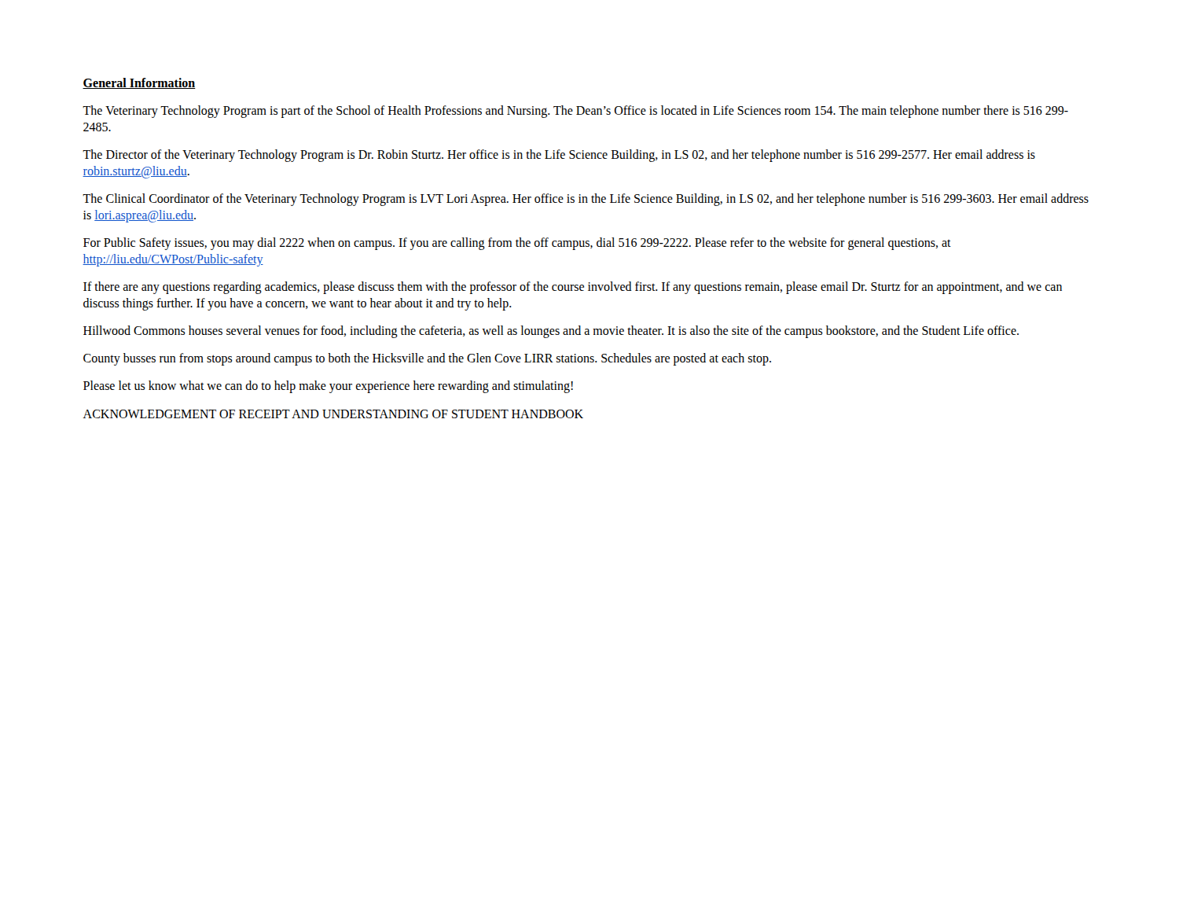General Information
The Veterinary Technology Program is part of the School of Health Professions and Nursing. The Dean’s Office is located in Life Sciences room 154. The main telephone number there is 516 299-2485.
The Director of the Veterinary Technology Program is Dr. Robin Sturtz. Her office is in the Life Science Building, in LS 02, and her telephone number is 516 299-2577. Her email address is robin.sturtz@liu.edu.
The Clinical Coordinator of the Veterinary Technology Program is LVT Lori Asprea. Her office is in the Life Science Building, in LS 02, and her telephone number is 516 299-3603. Her email address is lori.asprea@liu.edu.
For Public Safety issues, you may dial 2222 when on campus. If you are calling from the off campus, dial 516 299-2222. Please refer to the website for general questions, at http://liu.edu/CWPost/Public-safety
If there are any questions regarding academics, please discuss them with the professor of the course involved first. If any questions remain, please email Dr. Sturtz for an appointment, and we can discuss things further. If you have a concern, we want to hear about it and try to help.
Hillwood Commons houses several venues for food, including the cafeteria, as well as lounges and a movie theater. It is also the site of the campus bookstore, and the Student Life office.
County busses run from stops around campus to both the Hicksville and the Glen Cove LIRR stations. Schedules are posted at each stop.
Please let us know what we can do to help make your experience here rewarding and stimulating!
ACKNOWLEDGEMENT OF RECEIPT AND UNDERSTANDING OF STUDENT HANDBOOK